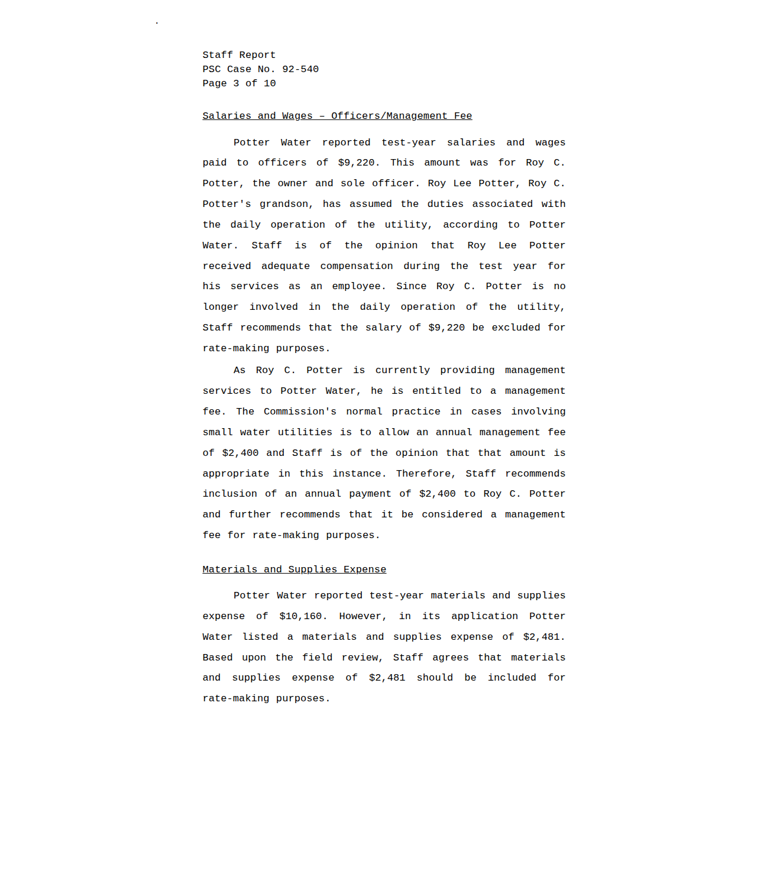.
Staff Report
PSC Case No. 92-540
Page 3 of 10
Salaries and Wages – Officers/Management Fee
Potter Water reported test-year salaries and wages paid to officers of $9,220. This amount was for Roy C. Potter, the owner and sole officer. Roy Lee Potter, Roy C. Potter's grandson, has assumed the duties associated with the daily operation of the utility, according to Potter Water. Staff is of the opinion that Roy Lee Potter received adequate compensation during the test year for his services as an employee. Since Roy C. Potter is no longer involved in the daily operation of the utility, Staff recommends that the salary of $9,220 be excluded for rate-making purposes.
As Roy C. Potter is currently providing management services to Potter Water, he is entitled to a management fee. The Commission's normal practice in cases involving small water utilities is to allow an annual management fee of $2,400 and Staff is of the opinion that that amount is appropriate in this instance. Therefore, Staff recommends inclusion of an annual payment of $2,400 to Roy C. Potter and further recommends that it be considered a management fee for rate-making purposes.
Materials and Supplies Expense
Potter Water reported test-year materials and supplies expense of $10,160. However, in its application Potter Water listed a materials and supplies expense of $2,481. Based upon the field review, Staff agrees that materials and supplies expense of $2,481 should be included for rate-making purposes.